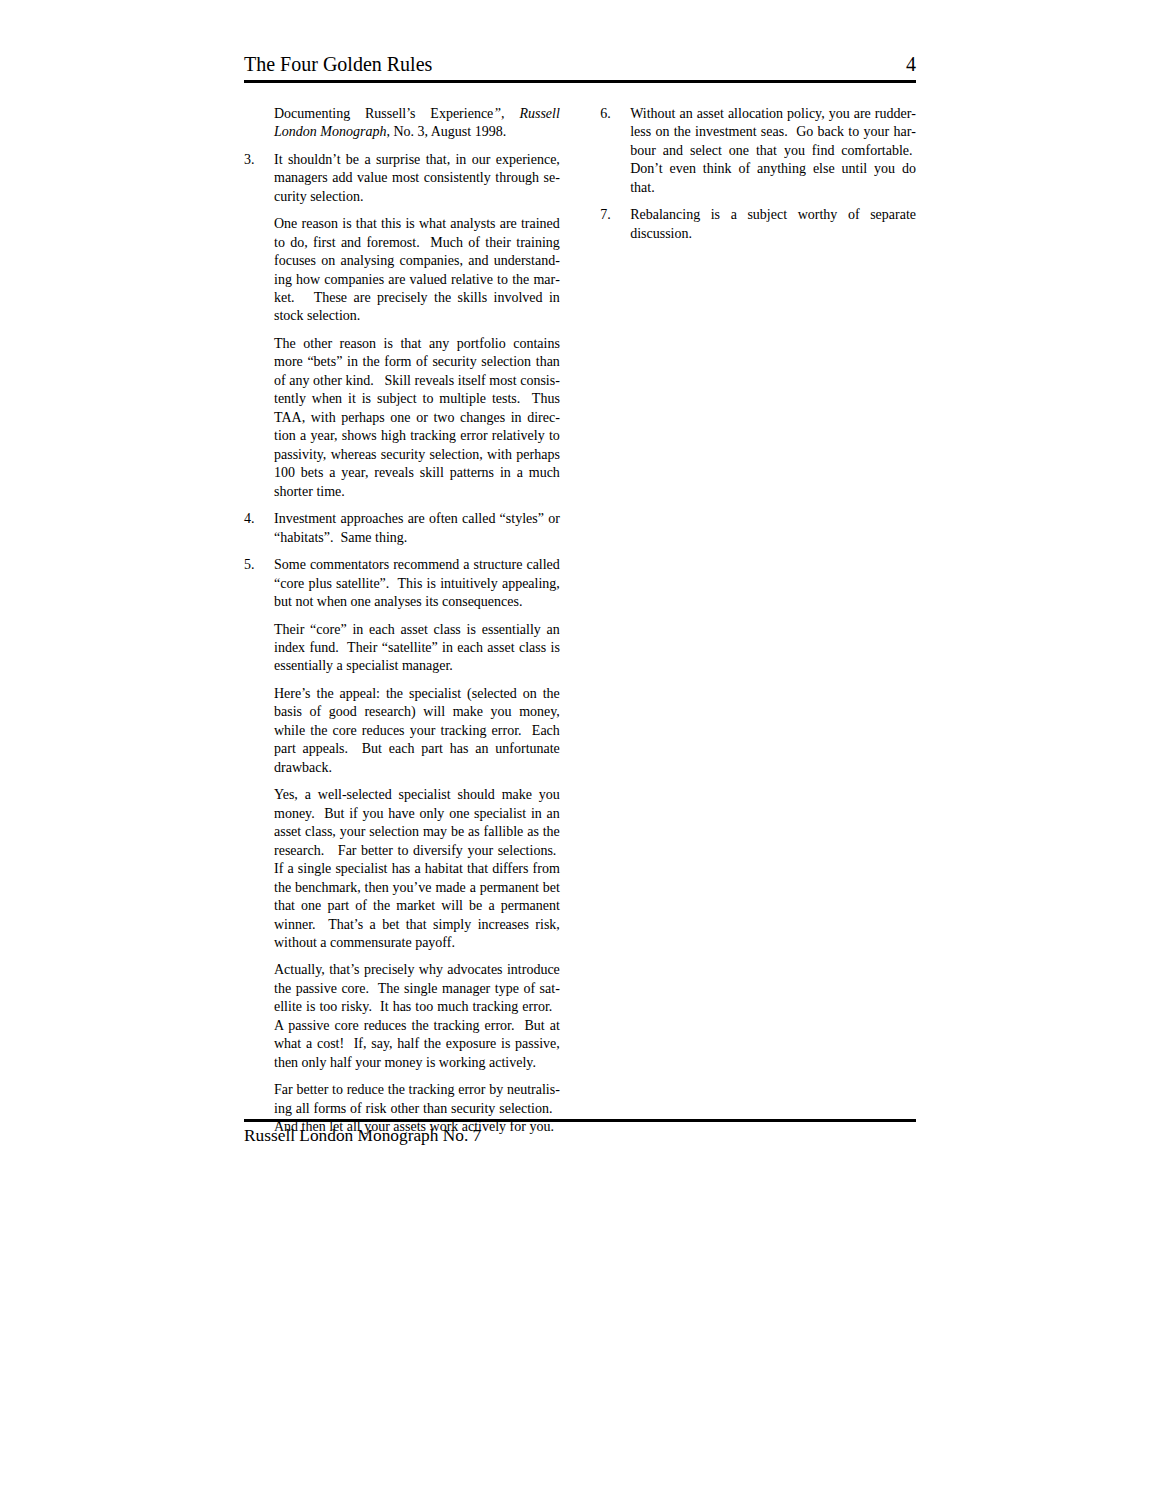The Four Golden Rules
4
Documenting Russell’s Experience”, Russell London Monograph, No. 3, August 1998.
3.
It shouldn’t be a surprise that, in our experience, managers add value most consistently through security selection.
One reason is that this is what analysts are trained to do, first and foremost. Much of their training focuses on analysing companies, and understanding how companies are valued relative to the market. These are precisely the skills involved in stock selection.
The other reason is that any portfolio contains more “bets” in the form of security selection than of any other kind. Skill reveals itself most consistently when it is subject to multiple tests. Thus TAA, with perhaps one or two changes in direction a year, shows high tracking error relatively to passivity, whereas security selection, with perhaps 100 bets a year, reveals skill patterns in a much shorter time.
4.
Investment approaches are often called “styles” or “habitats”. Same thing.
5.
Some commentators recommend a structure called “core plus satellite”. This is intuitively appealing, but not when one analyses its consequences.
Their “core” in each asset class is essentially an index fund. Their “satellite” in each asset class is essentially a specialist manager.
Here’s the appeal: the specialist (selected on the basis of good research) will make you money, while the core reduces your tracking error. Each part appeals. But each part has an unfortunate drawback.
Yes, a well-selected specialist should make you money. But if you have only one specialist in an asset class, your selection may be as fallible as the research. Far better to diversify your selections. If a single specialist has a habitat that differs from the benchmark, then you’ve made a permanent bet that one part of the market will be a permanent winner. That’s a bet that simply increases risk, without a commensurate payoff.
Actually, that’s precisely why advocates introduce the passive core. The single manager type of satellite is too risky. It has too much tracking error. A passive core reduces the tracking error. But at what a cost! If, say, half the exposure is passive, then only half your money is working actively.
Far better to reduce the tracking error by neutralising all forms of risk other than security selection. And then let all your assets work actively for you.
6.
Without an asset allocation policy, you are rudderless on the investment seas. Go back to your harbour and select one that you find comfortable. Don’t even think of anything else until you do that.
7.
Rebalancing is a subject worthy of separate discussion.
Russell London Monograph No. 7